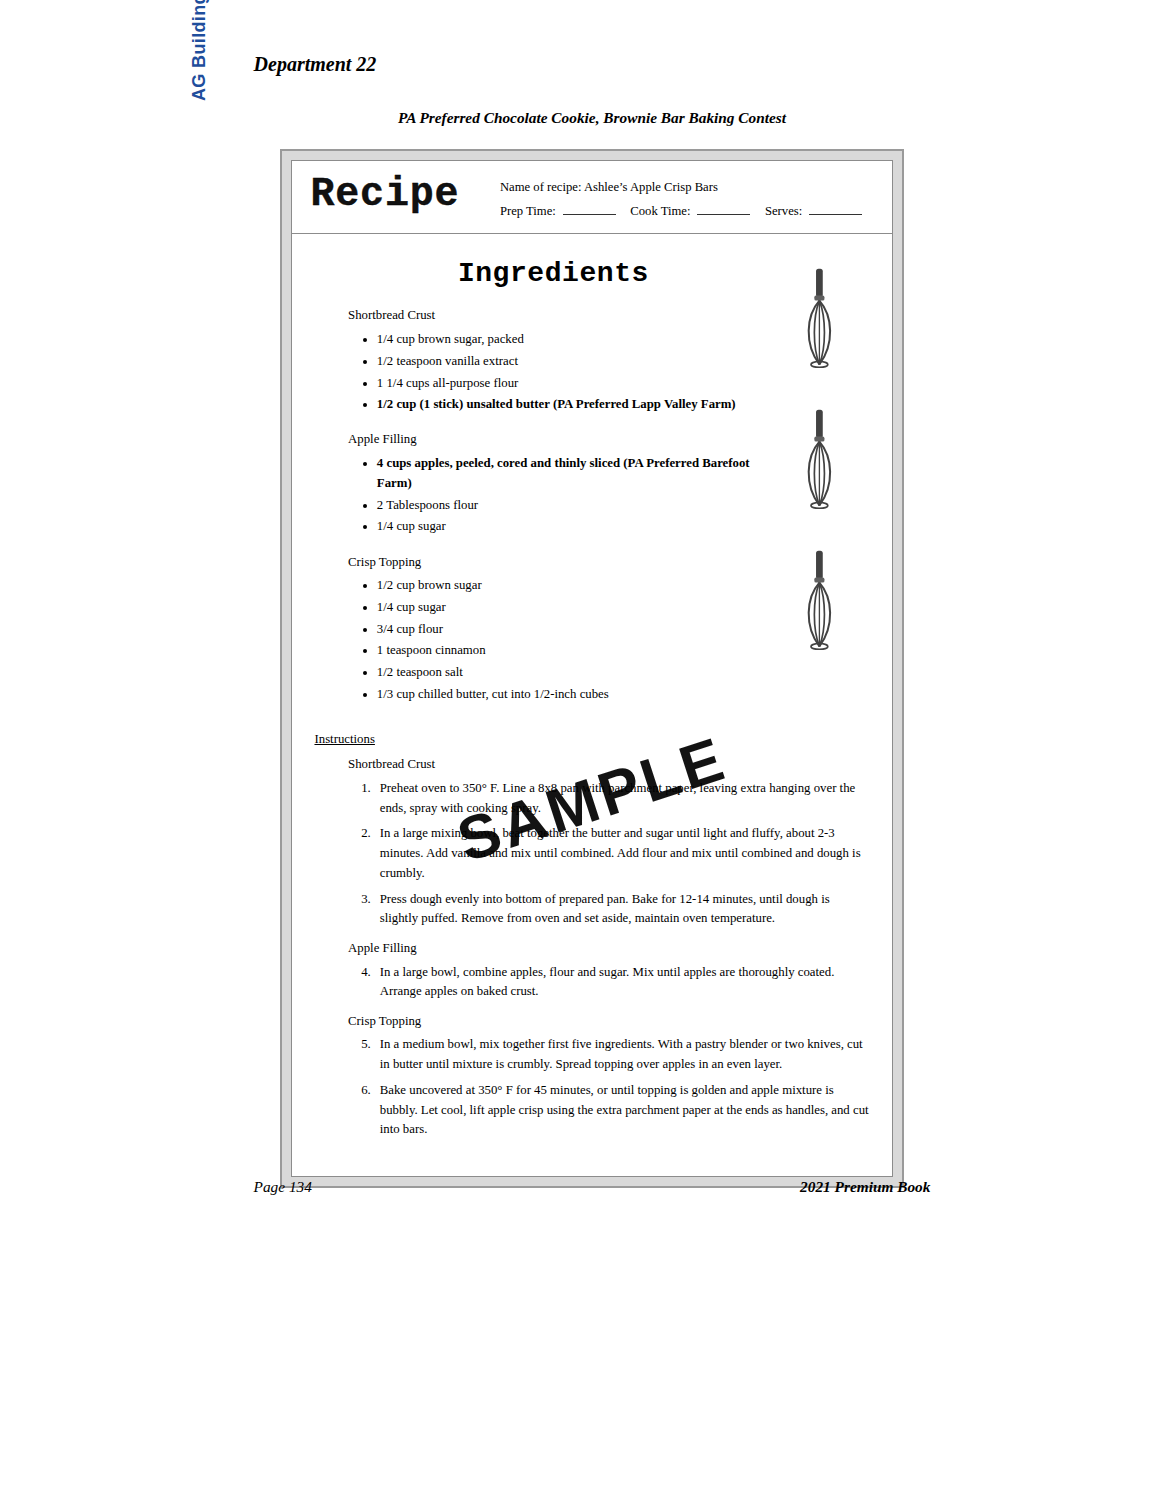AG Building - MAJOR CONTESTS
Department 22
PA Preferred Chocolate Cookie, Brownie Bar Baking Contest
Recipe
Name of recipe: Ashlee’s Apple Crisp Bars
Prep Time: Cook Time: Serves:
Ingredients
Shortbread Crust
1/4 cup brown sugar, packed
1/2 teaspoon vanilla extract
1 1/4 cups all-purpose flour
1/2 cup (1 stick) unsalted butter (PA Preferred Lapp Valley Farm)
Apple Filling
4 cups apples, peeled, cored and thinly sliced (PA Preferred Barefoot Farm)
2 Tablespoons flour
1/4 cup sugar
Crisp Topping
1/2 cup brown sugar
1/4 cup sugar
3/4 cup flour
1 teaspoon cinnamon
1/2 teaspoon salt
1/3 cup chilled butter, cut into 1/2-inch cubes
Instructions
Shortbread Crust
Preheat oven to 350° F. Line a 8x8 pan with parchment paper, leaving extra hanging over the ends, spray with cooking spray.
In a large mixing bowl, beat together the butter and sugar until light and fluffy, about 2-3 minutes. Add vanilla and mix until combined. Add flour and mix until combined and dough is crumbly.
Press dough evenly into bottom of prepared pan. Bake for 12-14 minutes, until dough is slightly puffed. Remove from oven and set aside, maintain oven temperature.
Apple Filling
In a large bowl, combine apples, flour and sugar. Mix until apples are thoroughly coated. Arrange apples on baked crust.
Crisp Topping
In a medium bowl, mix together first five ingredients. With a pastry blender or two knives, cut in butter until mixture is crumbly. Spread topping over apples in an even layer.
Bake uncovered at 350° F for 45 minutes, or until topping is golden and apple mixture is bubbly. Let cool, lift apple crisp using the extra parchment paper at the ends as handles, and cut into bars.
SAMPLE
Page 134
2021 Premium Book